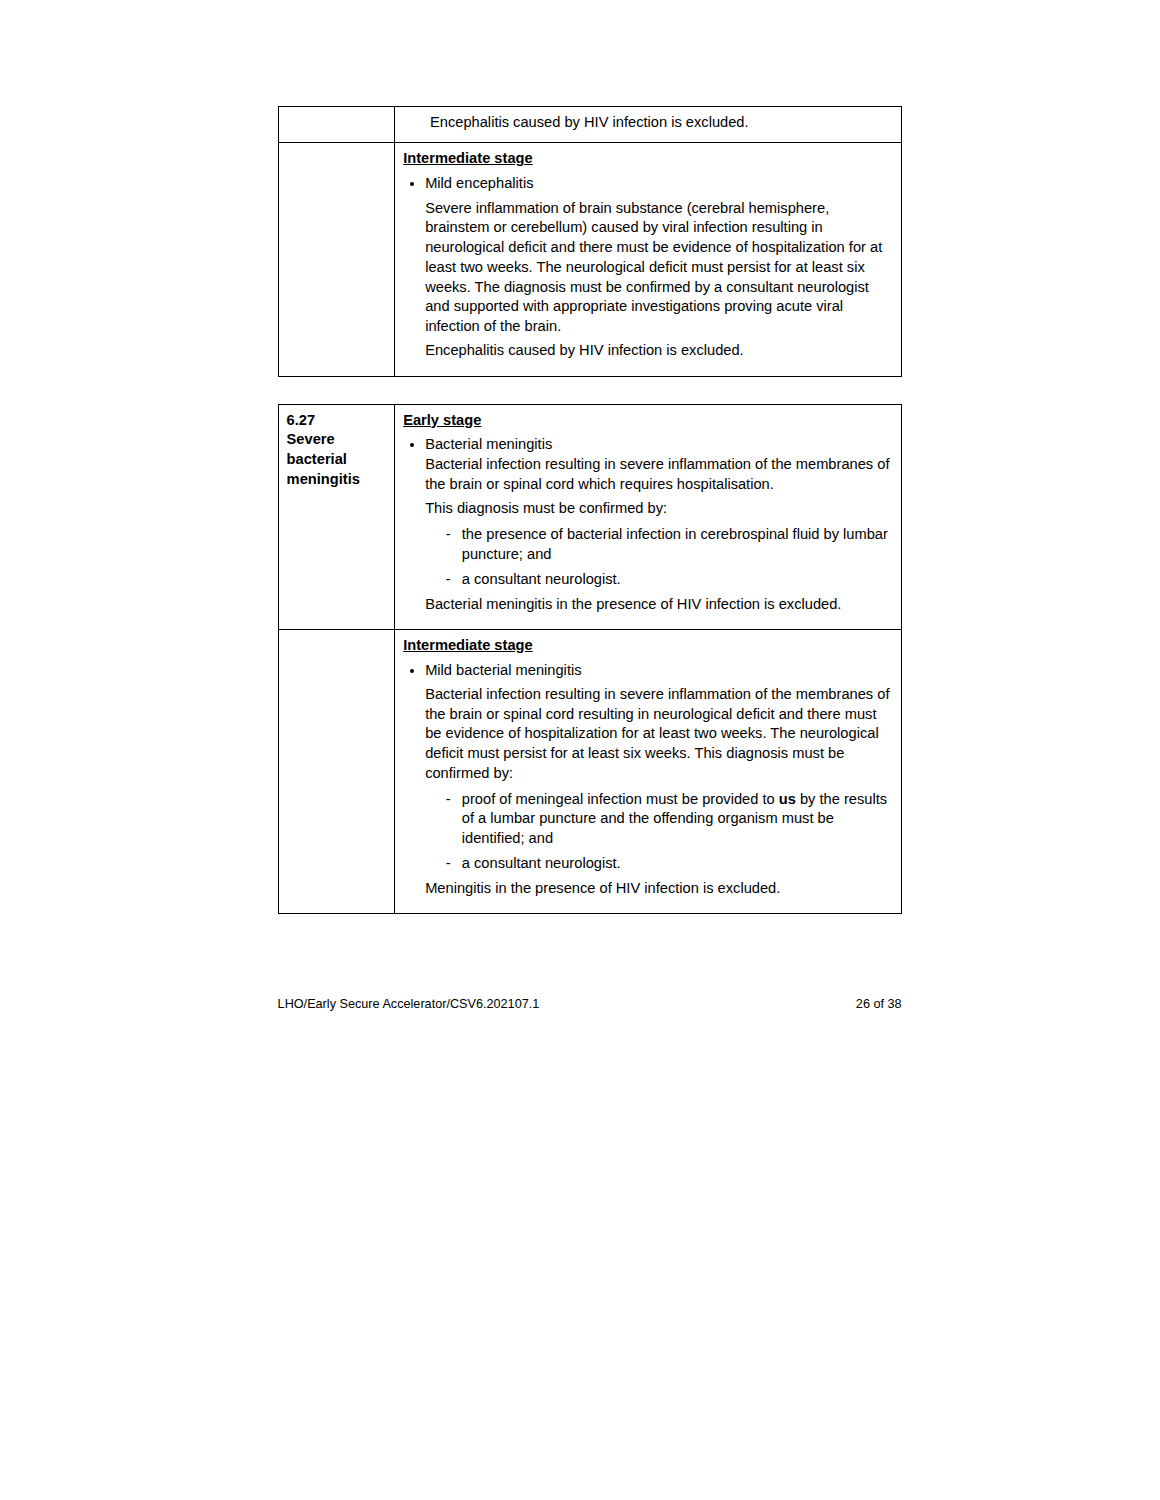| | Encephalitis caused by HIV infection is excluded. |
| | Intermediate stage Mild encephalitis Severe inflammation of brain substance (cerebral hemisphere, brainstem or cerebellum) caused by viral infection resulting in neurological deficit and there must be evidence of hospitalization for at least two weeks. The neurological deficit must persist for at least six weeks. The diagnosis must be confirmed by a consultant neurologist and supported with appropriate investigations proving acute viral infection of the brain. Encephalitis caused by HIV infection is excluded. |
| 6.27 Severe bacterial meningitis | Early stage Bacterial meningitis Bacterial infection resulting in severe inflammation of the membranes of the brain or spinal cord which requires hospitalisation. This diagnosis must be confirmed by: the presence of bacterial infection in cerebrospinal fluid by lumbar puncture; and a consultant neurologist. Bacterial meningitis in the presence of HIV infection is excluded. |
| | Intermediate stage Mild bacterial meningitis Bacterial infection resulting in severe inflammation of the membranes of the brain or spinal cord resulting in neurological deficit and there must be evidence of hospitalization for at least two weeks. The neurological deficit must persist for at least six weeks. This diagnosis must be confirmed by: proof of meningeal infection must be provided to us by the results of a lumbar puncture and the offending organism must be identified; and a consultant neurologist. Meningitis in the presence of HIV infection is excluded. |
LHO/Early Secure Accelerator/CSV6.202107.1
26 of 38